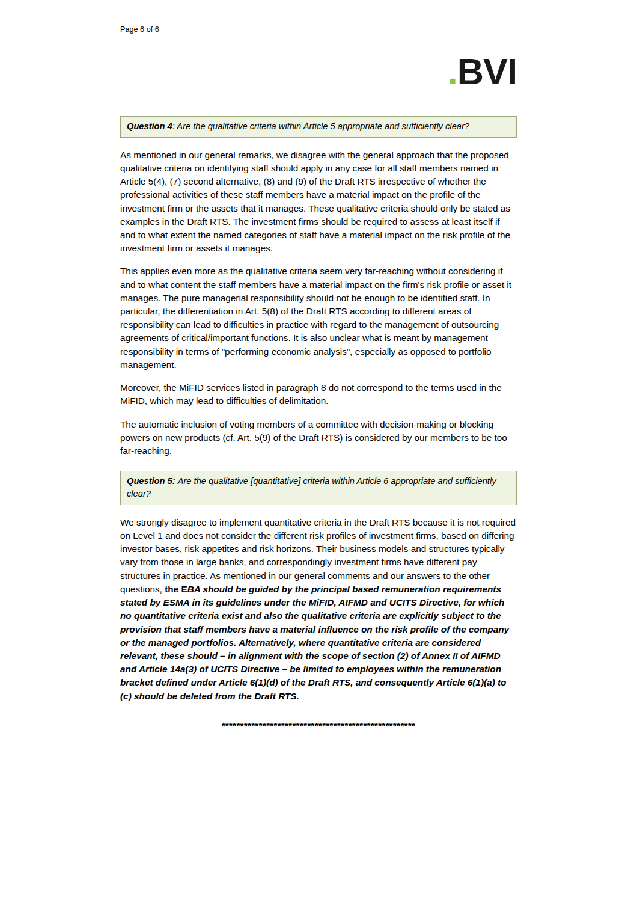Page 6 of 6
. BVI
Question 4: Are the qualitative criteria within Article 5 appropriate and sufficiently clear?
As mentioned in our general remarks, we disagree with the general approach that the proposed qualitative criteria on identifying staff should apply in any case for all staff members named in Article 5(4), (7) second alternative, (8) and (9) of the Draft RTS irrespective of whether the professional activities of these staff members have a material impact on the profile of the investment firm or the assets that it manages. These qualitative criteria should only be stated as examples in the Draft RTS. The investment firms should be required to assess at least itself if and to what extent the named categories of staff have a material impact on the risk profile of the investment firm or assets it manages.
This applies even more as the qualitative criteria seem very far-reaching without considering if and to what content the staff members have a material impact on the firm's risk profile or asset it manages. The pure managerial responsibility should not be enough to be identified staff. In particular, the differentiation in Art. 5(8) of the Draft RTS according to different areas of responsibility can lead to difficulties in practice with regard to the management of outsourcing agreements of critical/important functions. It is also unclear what is meant by management responsibility in terms of "performing economic analysis", especially as opposed to portfolio management.
Moreover, the MiFID services listed in paragraph 8 do not correspond to the terms used in the MiFID, which may lead to difficulties of delimitation.
The automatic inclusion of voting members of a committee with decision-making or blocking powers on new products (cf. Art. 5(9) of the Draft RTS) is considered by our members to be too far-reaching.
Question 5: Are the qualitative [quantitative] criteria within Article 6 appropriate and sufficiently clear?
We strongly disagree to implement quantitative criteria in the Draft RTS because it is not required on Level 1 and does not consider the different risk profiles of investment firms, based on differing investor bases, risk appetites and risk horizons. Their business models and structures typically vary from those in large banks, and correspondingly investment firms have different pay structures in practice. As mentioned in our general comments and our answers to the other questions, the E BA should be guided by the principal based remuneration requirements stated by ESMA in its guidelines under the MiFID, AIFMD and UCITS Directive, for which no quantitative criteria exist and also the qualitative criteria are explicitly subject to the provision that staff members have a material influence on the risk profile of the company or the managed portfolios. Alternatively, where quantitative criteria are considered relevant, these should – in alignment with the scope of section (2) of Annex II of AIFMD and Article 14a(3) of UCITS Directive – be limited to employees within the remuneration bracket defined under Article 6(1)(d) of the Draft RTS, and consequently Article 6(1)(a) to (c) should be deleted from the Draft RTS.
****************************************************